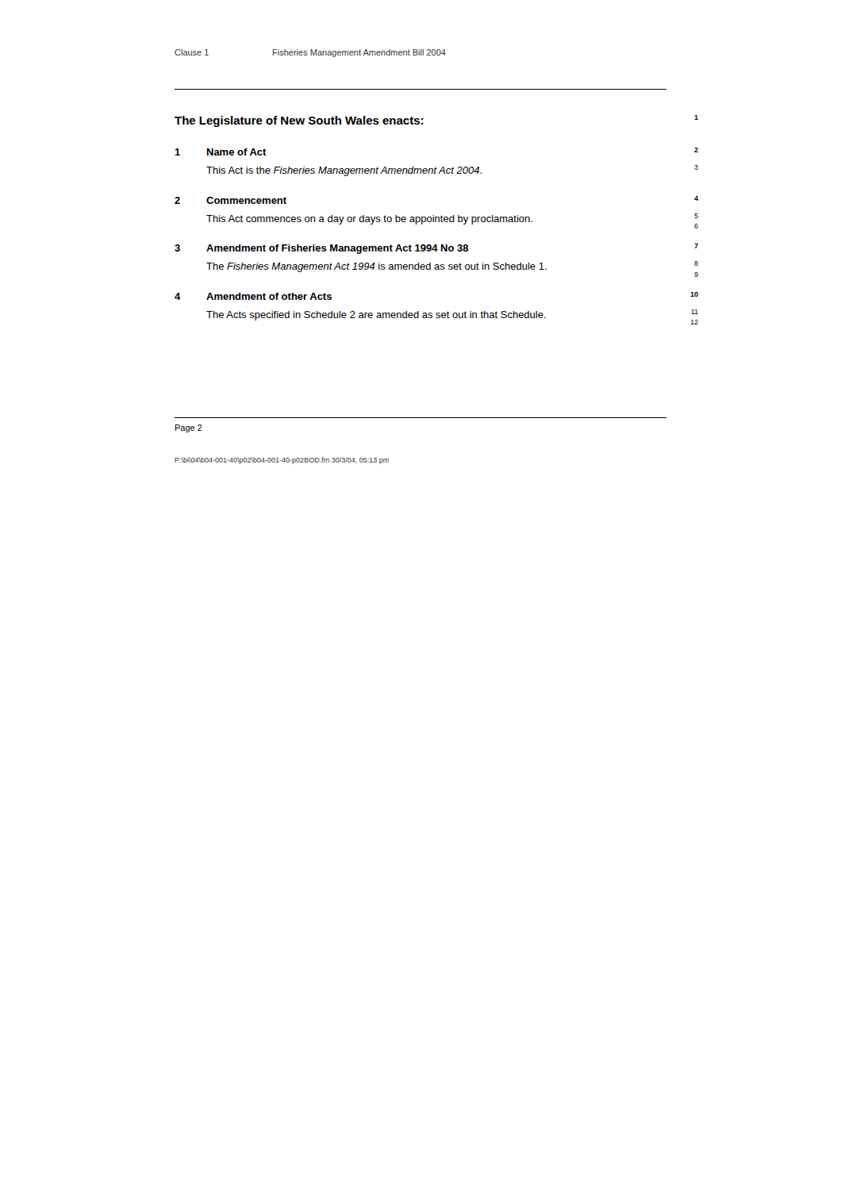Clause 1 Fisheries Management Amendment Bill 2004
The Legislature of New South Wales enacts:1
1 Name of Act2
This Act is the Fisheries Management Amendment Act 2004.3
2 Commencement4
This Act commences on a day or days to be appointed by proclamation.56
3 Amendment of Fisheries Management Act 1994 No 387
The Fisheries Management Act 1994 is amended as set out in Schedule 1.89
4 Amendment of other Acts10
The Acts specified in Schedule 2 are amended as set out in that Schedule.1112
Page 2
P:\bi\04\b04-001-40\p02\b04-001-40-p02BOD.fm 30/3/04, 05:13 pm